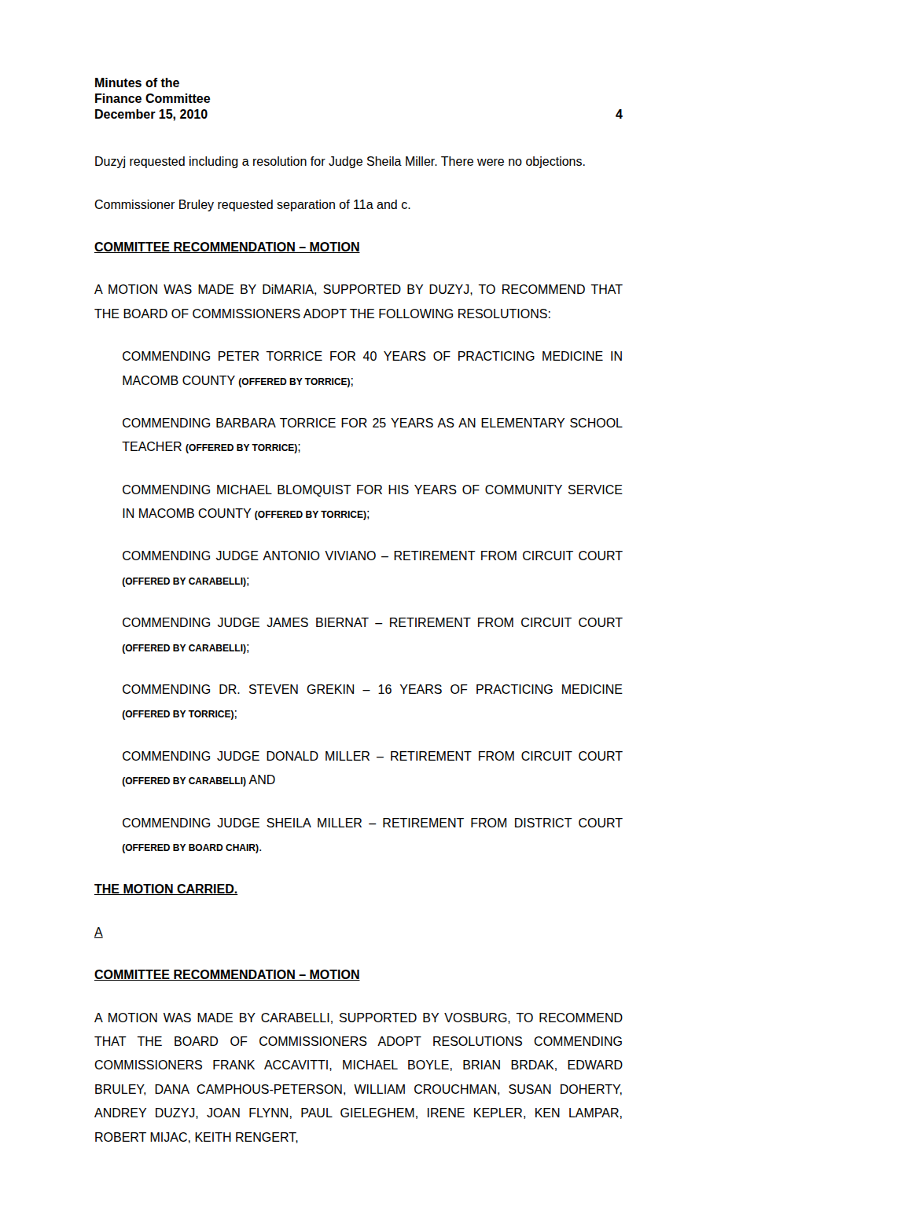Minutes of the
Finance Committee
December 15, 2010 4
Duzyj requested including a resolution for Judge Sheila Miller. There were no objections.
Commissioner Bruley requested separation of 11a and c.
COMMITTEE RECOMMENDATION – MOTION
A MOTION WAS MADE BY DiMARIA, SUPPORTED BY DUZYJ, TO RECOMMEND THAT THE BOARD OF COMMISSIONERS ADOPT THE FOLLOWING RESOLUTIONS:
COMMENDING PETER TORRICE FOR 40 YEARS OF PRACTICING MEDICINE IN MACOMB COUNTY (OFFERED BY TORRICE);
COMMENDING BARBARA TORRICE FOR 25 YEARS AS AN ELEMENTARY SCHOOL TEACHER (OFFERED BY TORRICE);
COMMENDING MICHAEL BLOMQUIST FOR HIS YEARS OF COMMUNITY SERVICE IN MACOMB COUNTY (OFFERED BY TORRICE);
COMMENDING JUDGE ANTONIO VIVIANO – RETIREMENT FROM CIRCUIT COURT (OFFERED BY CARABELLI);
COMMENDING JUDGE JAMES BIERNAT – RETIREMENT FROM CIRCUIT COURT (OFFERED BY CARABELLI);
COMMENDING DR. STEVEN GREKIN – 16 YEARS OF PRACTICING MEDICINE (OFFERED BY TORRICE);
COMMENDING JUDGE DONALD MILLER – RETIREMENT FROM CIRCUIT COURT (OFFERED BY CARABELLI) AND
COMMENDING JUDGE SHEILA MILLER – RETIREMENT FROM DISTRICT COURT (OFFERED BY BOARD CHAIR).
THE MOTION CARRIED.
A
COMMITTEE RECOMMENDATION – MOTION
A MOTION WAS MADE BY CARABELLI, SUPPORTED BY VOSBURG, TO RECOMMEND THAT THE BOARD OF COMMISSIONERS ADOPT RESOLUTIONS COMMENDING COMMISSIONERS FRANK ACCAVITTI, MICHAEL BOYLE, BRIAN BRDAK, EDWARD BRULEY, DANA CAMPHOUS-PETERSON, WILLIAM CROUCHMAN, SUSAN DOHERTY, ANDREY DUZYJ, JOAN FLYNN, PAUL GIELEGHEM, IRENE KEPLER, KEN LAMPAR, ROBERT MIJAC, KEITH RENGERT,